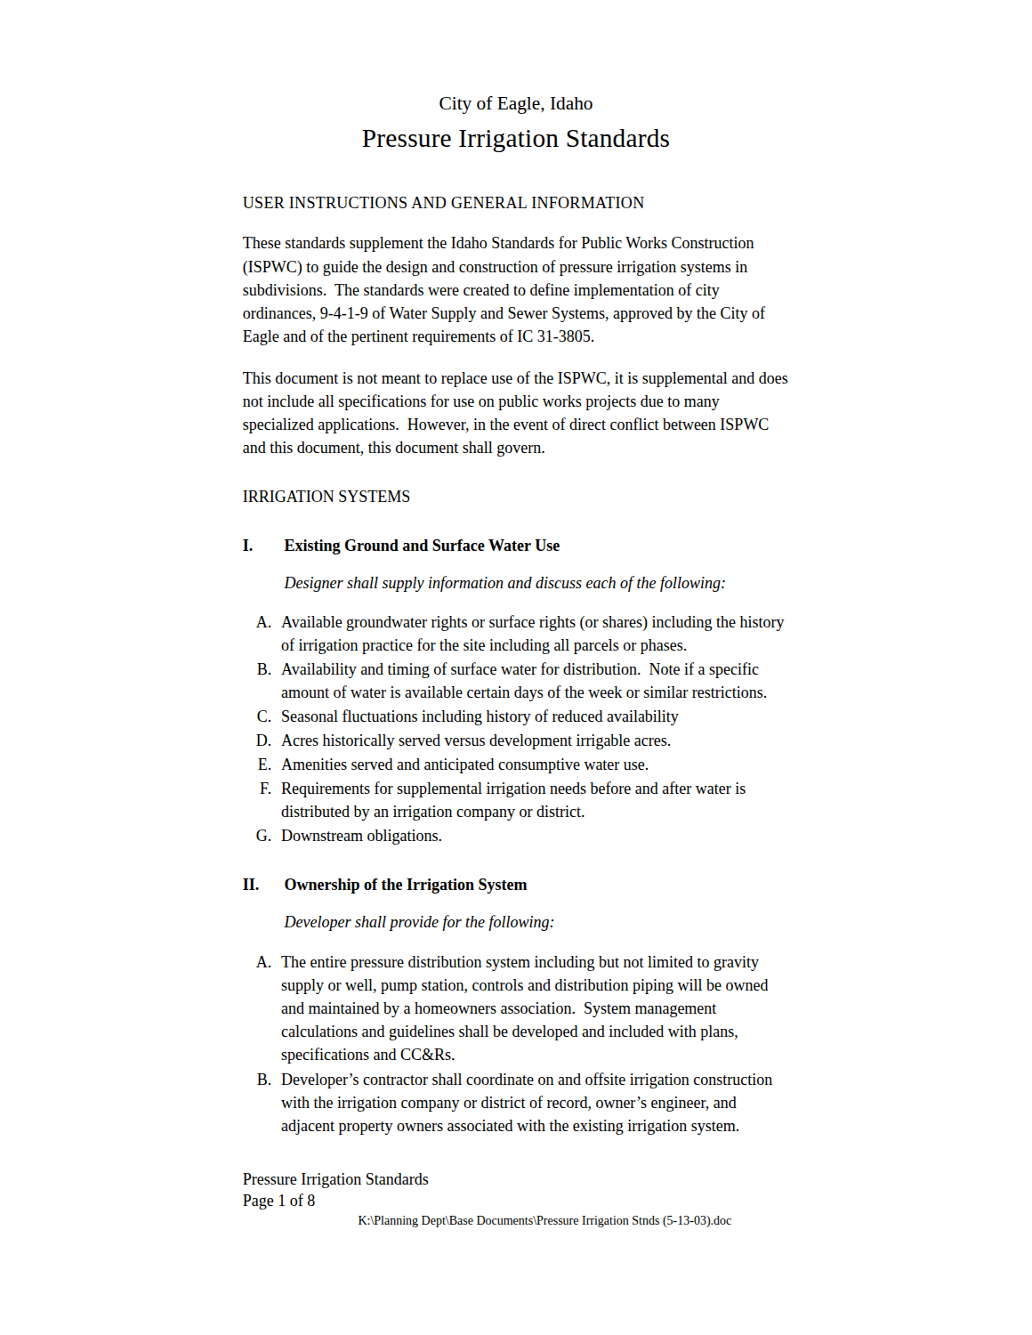City of Eagle, Idaho
Pressure Irrigation Standards
USER INSTRUCTIONS AND GENERAL INFORMATION
These standards supplement the Idaho Standards for Public Works Construction (ISPWC) to guide the design and construction of pressure irrigation systems in subdivisions. The standards were created to define implementation of city ordinances, 9-4-1-9 of Water Supply and Sewer Systems, approved by the City of Eagle and of the pertinent requirements of IC 31-3805.
This document is not meant to replace use of the ISPWC, it is supplemental and does not include all specifications for use on public works projects due to many specialized applications. However, in the event of direct conflict between ISPWC and this document, this document shall govern.
IRRIGATION SYSTEMS
I. Existing Ground and Surface Water Use
Designer shall supply information and discuss each of the following:
Available groundwater rights or surface rights (or shares) including the history of irrigation practice for the site including all parcels or phases.
Availability and timing of surface water for distribution. Note if a specific amount of water is available certain days of the week or similar restrictions.
Seasonal fluctuations including history of reduced availability
Acres historically served versus development irrigable acres.
Amenities served and anticipated consumptive water use.
Requirements for supplemental irrigation needs before and after water is distributed by an irrigation company or district.
Downstream obligations.
II. Ownership of the Irrigation System
Developer shall provide for the following:
The entire pressure distribution system including but not limited to gravity supply or well, pump station, controls and distribution piping will be owned and maintained by a homeowners association. System management calculations and guidelines shall be developed and included with plans, specifications and CC&Rs.
Developer’s contractor shall coordinate on and offsite irrigation construction with the irrigation company or district of record, owner’s engineer, and adjacent property owners associated with the existing irrigation system.
Pressure Irrigation Standards
Page 1 of 8 K:\Planning Dept\Base Documents\Pressure Irrigation Stnds (5-13-03).doc